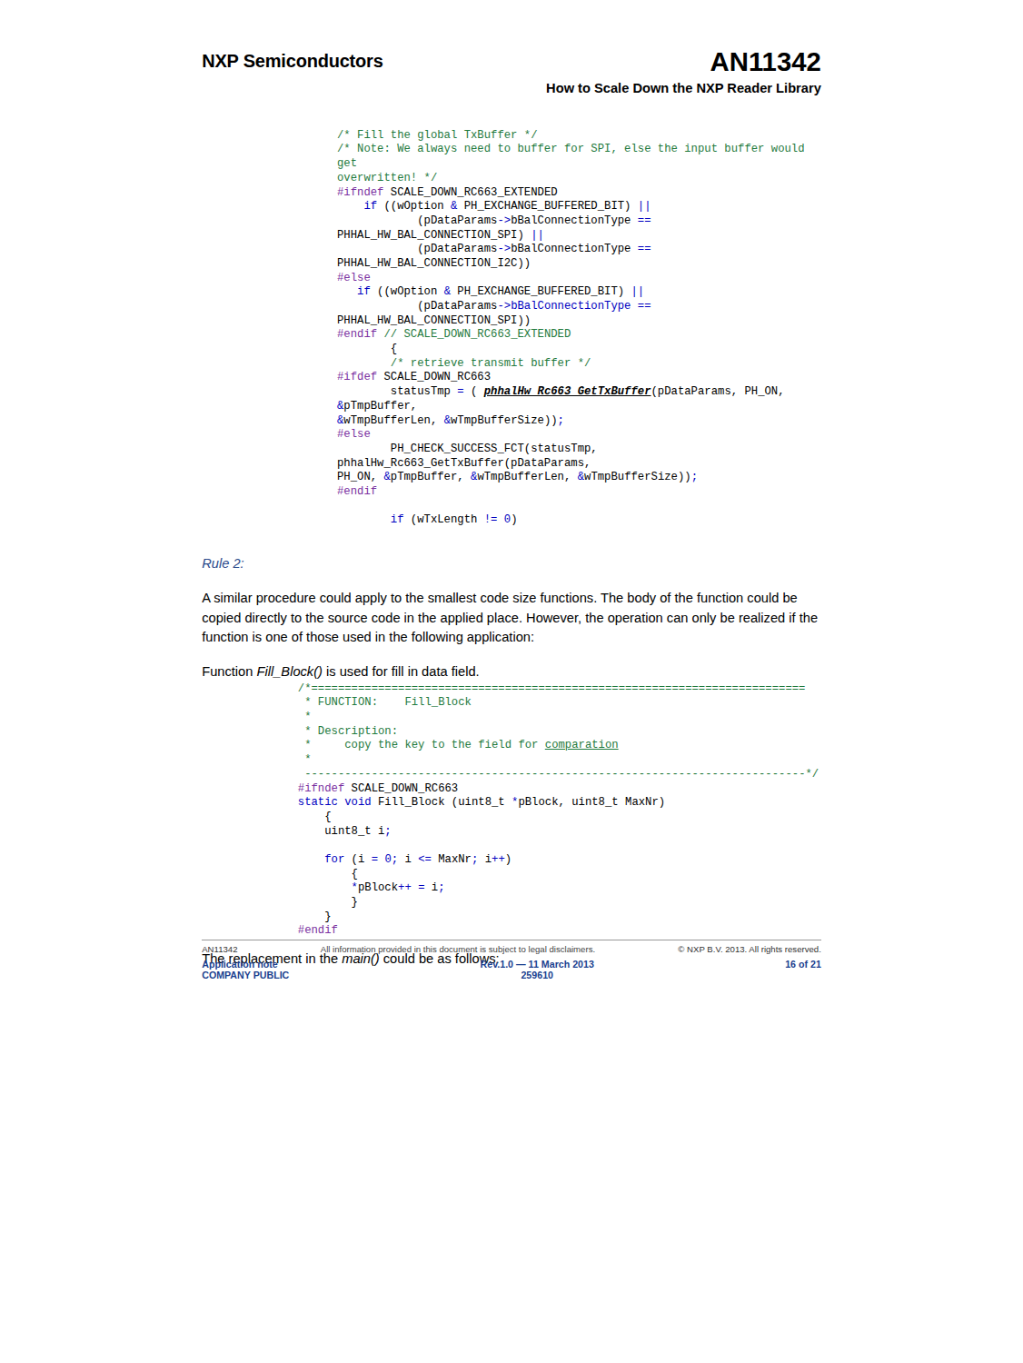NXP Semiconductors
AN11342
How to Scale Down the NXP Reader Library
/* Fill the global TxBuffer */
/* Note: We always need to buffer for SPI, else the input buffer would get
overwritten! */
#ifndef SCALE_DOWN_RC663_EXTENDED
    if ((wOption & PH_EXCHANGE_BUFFERED_BIT) ||
            (pDataParams->bBalConnectionType == PHHAL_HW_BAL_CONNECTION_SPI) ||
            (pDataParams->bBalConnectionType == PHHAL_HW_BAL_CONNECTION_I2C))
#else
   if ((wOption & PH_EXCHANGE_BUFFERED_BIT) ||
            (pDataParams->bBalConnectionType == PHHAL_HW_BAL_CONNECTION_SPI))
#endif // SCALE_DOWN_RC663_EXTENDED
        {
        /* retrieve transmit buffer */
#ifdef SCALE_DOWN_RC663
        statusTmp = ( phhalHw_Rc663_GetTxBuffer(pDataParams, PH_ON, &pTmpBuffer,
&wTmpBufferLen, &wTmpBufferSize));
#else
        PH_CHECK_SUCCESS_FCT(statusTmp, phhalHw_Rc663_GetTxBuffer(pDataParams,
PH_ON, &pTmpBuffer, &wTmpBufferLen, &wTmpBufferSize));
#endif

        if (wTxLength != 0)
Rule 2:
A similar procedure could apply to the smallest code size functions. The body of the function could be copied directly to the source code in the applied place. However, the operation can only be realized if the function is one of those used in the following application:
Function Fill_Block() is used for fill in data field.
/*==========================================================================
 * FUNCTION:    Fill_Block
 *
 * Description:
 *     copy the key to the field for comparation
 *
 ---------------------------------------------------------------------------*/
#ifndef SCALE_DOWN_RC663
static void Fill_Block (uint8_t *pBlock, uint8_t MaxNr)
    {
    uint8_t i;

    for (i = 0; i <= MaxNr; i++)
        {
        *pBlock++ = i;
        }
    }
#endif
The replacement in the main() could be as follows:
AN11342
All information provided in this document is subject to legal disclaimers.
© NXP B.V. 2013. All rights reserved.
Application note
COMPANY PUBLIC
Rev.1.0 — 11 March 2013
259610
16 of 21